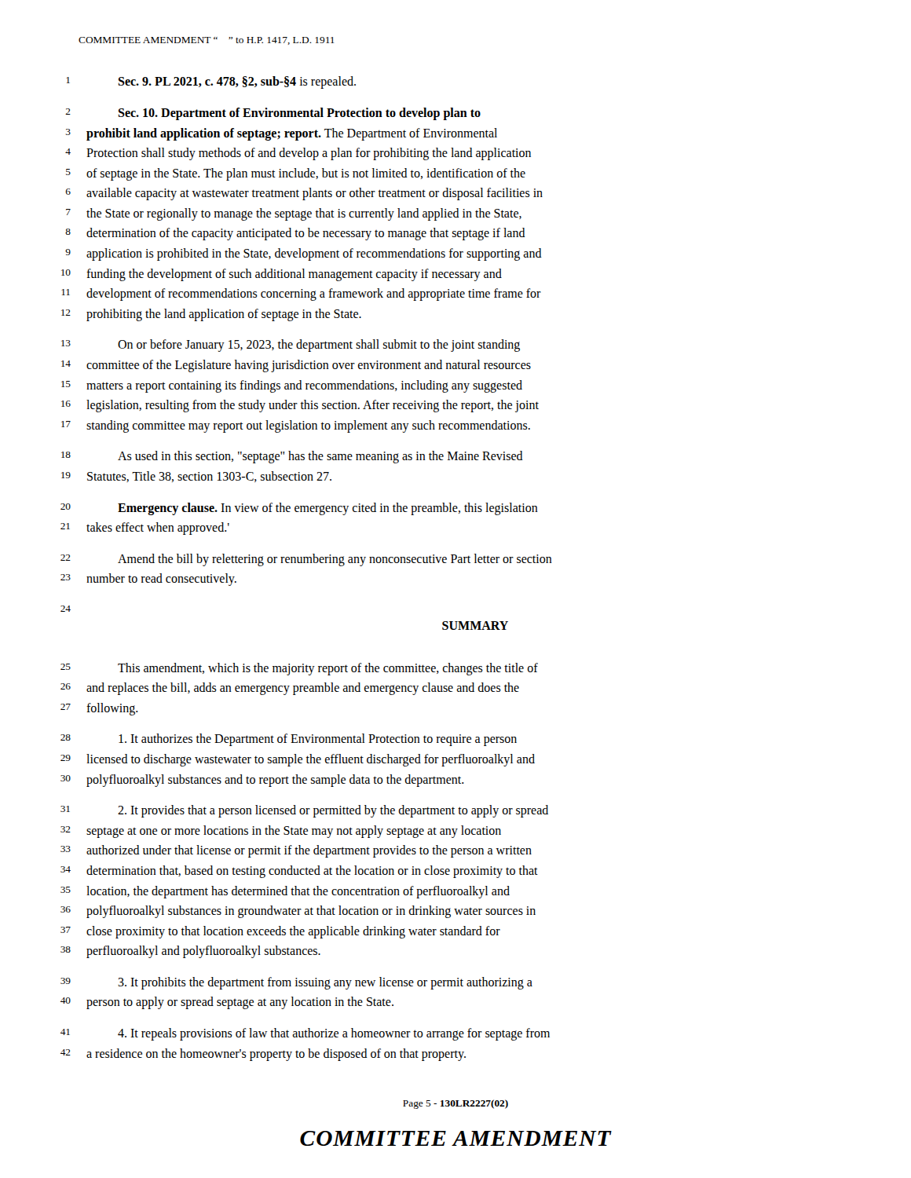COMMITTEE AMENDMENT “ ” to H.P. 1417, L.D. 1911
1
Sec. 9. PL 2021, c. 478, §2, sub-§4 is repealed.
2
Sec. 10. Department of Environmental Protection to develop plan to
3
prohibit land application of septage; report. The Department of Environmental
4
Protection shall study methods of and develop a plan for prohibiting the land application
5
of septage in the State. The plan must include, but is not limited to, identification of the
6
available capacity at wastewater treatment plants or other treatment or disposal facilities in
7
the State or regionally to manage the septage that is currently land applied in the State,
8
determination of the capacity anticipated to be necessary to manage that septage if land
9
application is prohibited in the State, development of recommendations for supporting and
10
funding the development of such additional management capacity if necessary and
11
development of recommendations concerning a framework and appropriate time frame for
12
prohibiting the land application of septage in the State.
13
On or before January 15, 2023, the department shall submit to the joint standing
14
committee of the Legislature having jurisdiction over environment and natural resources
15
matters a report containing its findings and recommendations, including any suggested
16
legislation, resulting from the study under this section. After receiving the report, the joint
17
standing committee may report out legislation to implement any such recommendations.
18
As used in this section, "septage" has the same meaning as in the Maine Revised
19
Statutes, Title 38, section 1303-C, subsection 27.
20
Emergency clause. In view of the emergency cited in the preamble, this legislation
21
takes effect when approved.'
22
Amend the bill by relettering or renumbering any nonconsecutive Part letter or section
23
number to read consecutively.
24
SUMMARY
25
This amendment, which is the majority report of the committee, changes the title of
26
and replaces the bill, adds an emergency preamble and emergency clause and does the
27
following.
28
1. It authorizes the Department of Environmental Protection to require a person
29
licensed to discharge wastewater to sample the effluent discharged for perfluoroalkyl and
30
polyfluoroalkyl substances and to report the sample data to the department.
31
2. It provides that a person licensed or permitted by the department to apply or spread
32
septage at one or more locations in the State may not apply septage at any location
33
authorized under that license or permit if the department provides to the person a written
34
determination that, based on testing conducted at the location or in close proximity to that
35
location, the department has determined that the concentration of perfluoroalkyl and
36
polyfluoroalkyl substances in groundwater at that location or in drinking water sources in
37
close proximity to that location exceeds the applicable drinking water standard for
38
perfluoroalkyl and polyfluoroalkyl substances.
39
3. It prohibits the department from issuing any new license or permit authorizing a
40
person to apply or spread septage at any location in the State.
41
4. It repeals provisions of law that authorize a homeowner to arrange for septage from
42
a residence on the homeowner's property to be disposed of on that property.
Page 5 - 130LR2227(02)
COMMITTEE AMENDMENT